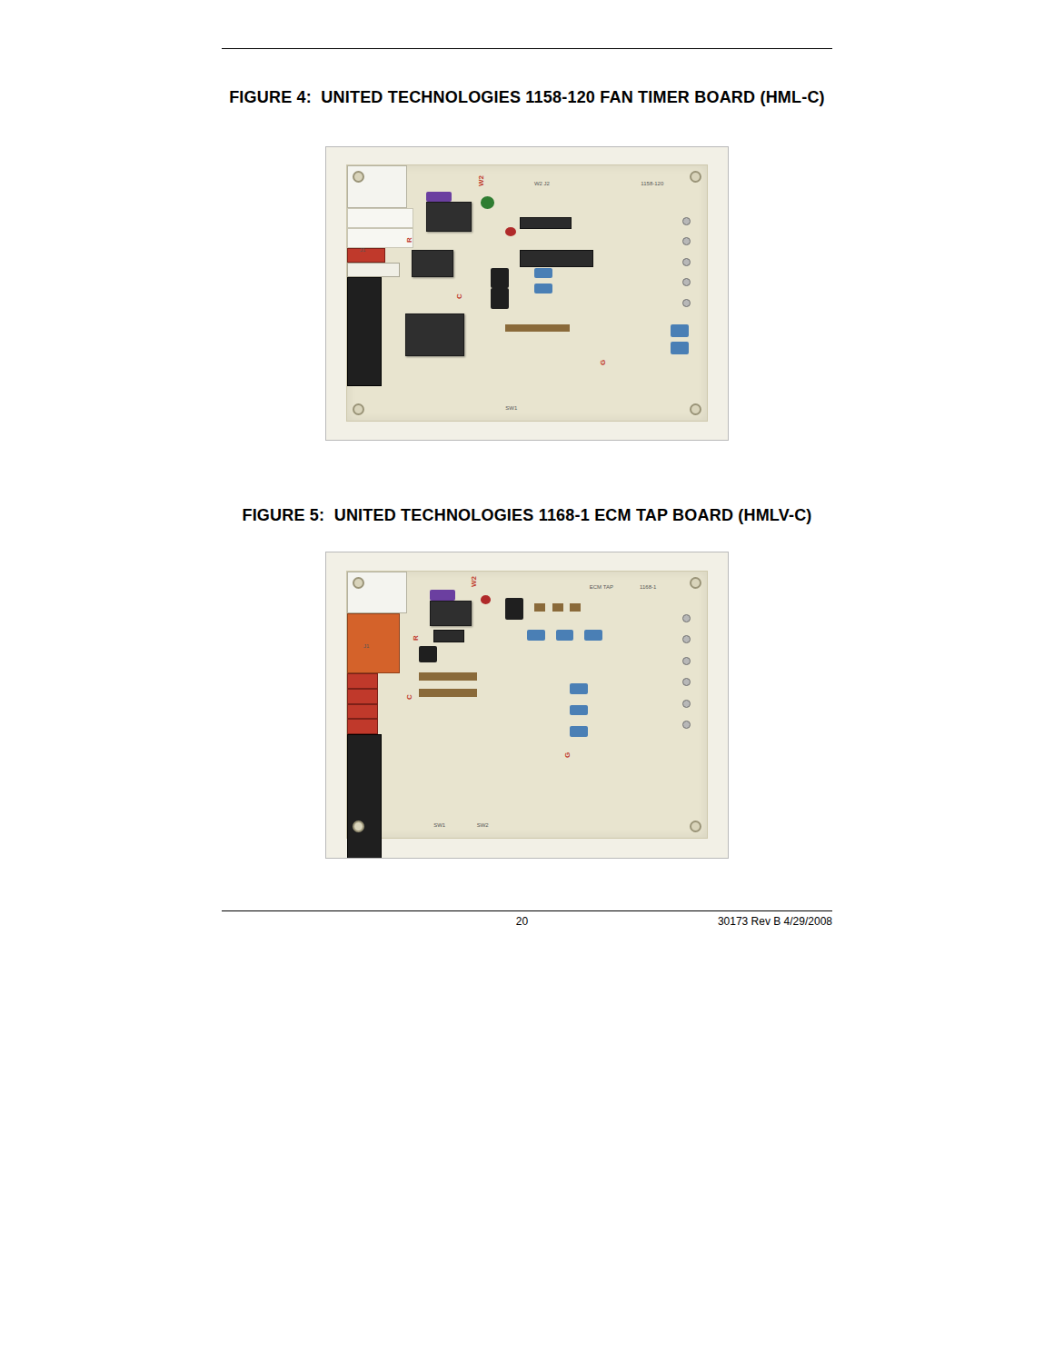FIGURE 4: UNITED TECHNOLOGIES 1158-120 FAN TIMER BOARD (HML-C)
J1
W2
R
C
G
W2 J2
1158-120
SW1
FIGURE 5: UNITED TECHNOLOGIES 1168-1 ECM TAP BOARD (HMLV-C)
J1
W2
R
C
G
1168-1
ECM TAP
SW1
SW2
20
30173 Rev B 4/29/2008